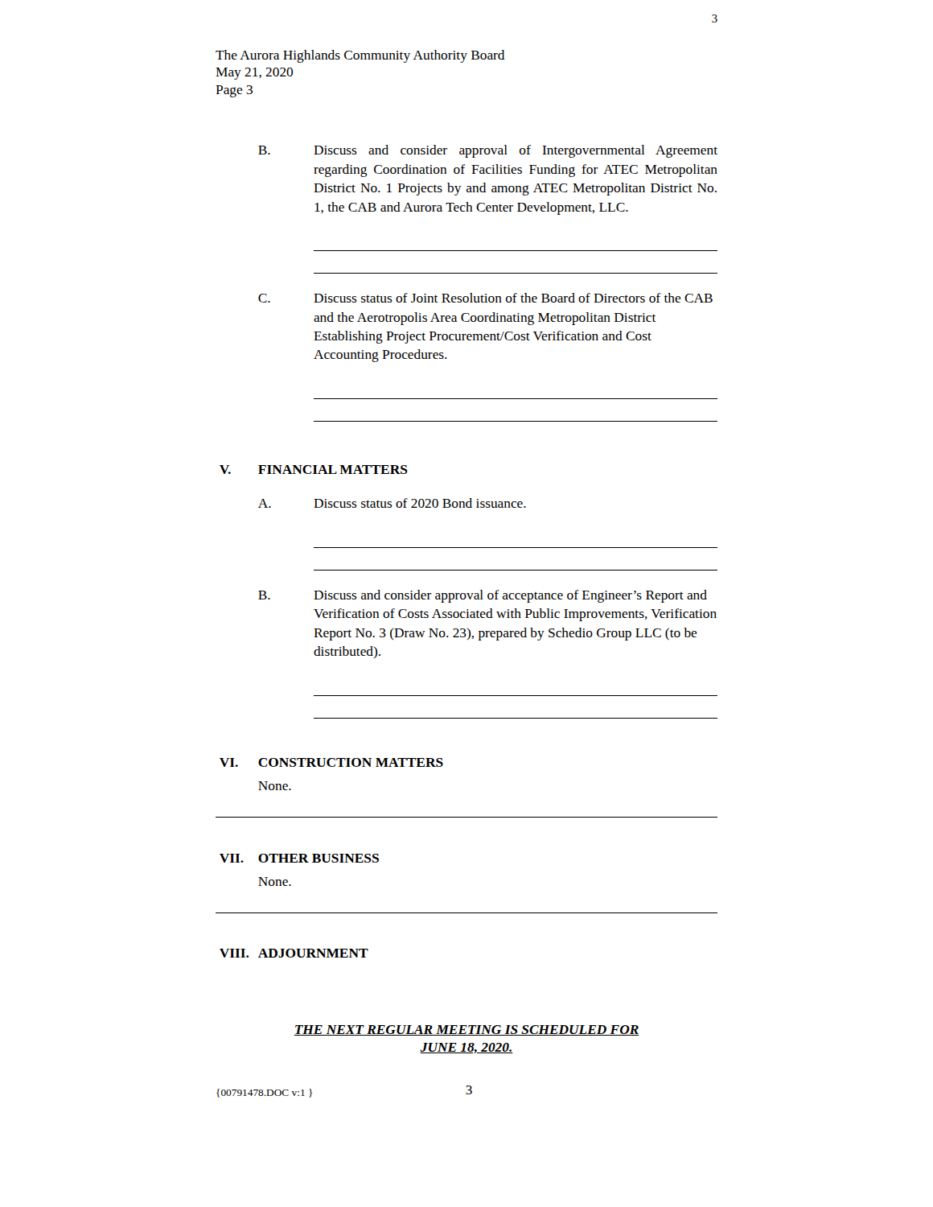3
The Aurora Highlands Community Authority Board
May 21, 2020
Page 3
B.
Discuss and consider approval of Intergovernmental Agreement regarding Coordination of Facilities Funding for ATEC Metropolitan District No. 1 Projects by and among ATEC Metropolitan District No. 1, the CAB and Aurora Tech Center Development, LLC.
C.
Discuss status of Joint Resolution of the Board of Directors of the CAB and the Aerotropolis Area Coordinating Metropolitan District Establishing Project Procurement/Cost Verification and Cost Accounting Procedures.
V.
Financial Matters
A.
Discuss status of 2020 Bond issuance.
B.
Discuss and consider approval of acceptance of Engineer’s Report and Verification of Costs Associated with Public Improvements, Verification Report No. 3 (Draw No. 23), prepared by Schedio Group LLC (to be distributed).
VI.
Construction Matters
None.
VII.
Other Business
None.
VIII.
Adjournment
THE NEXT REGULAR MEETING IS SCHEDULED FOR
JUNE 18, 2020.
{00791478.DOC v:1 }
3